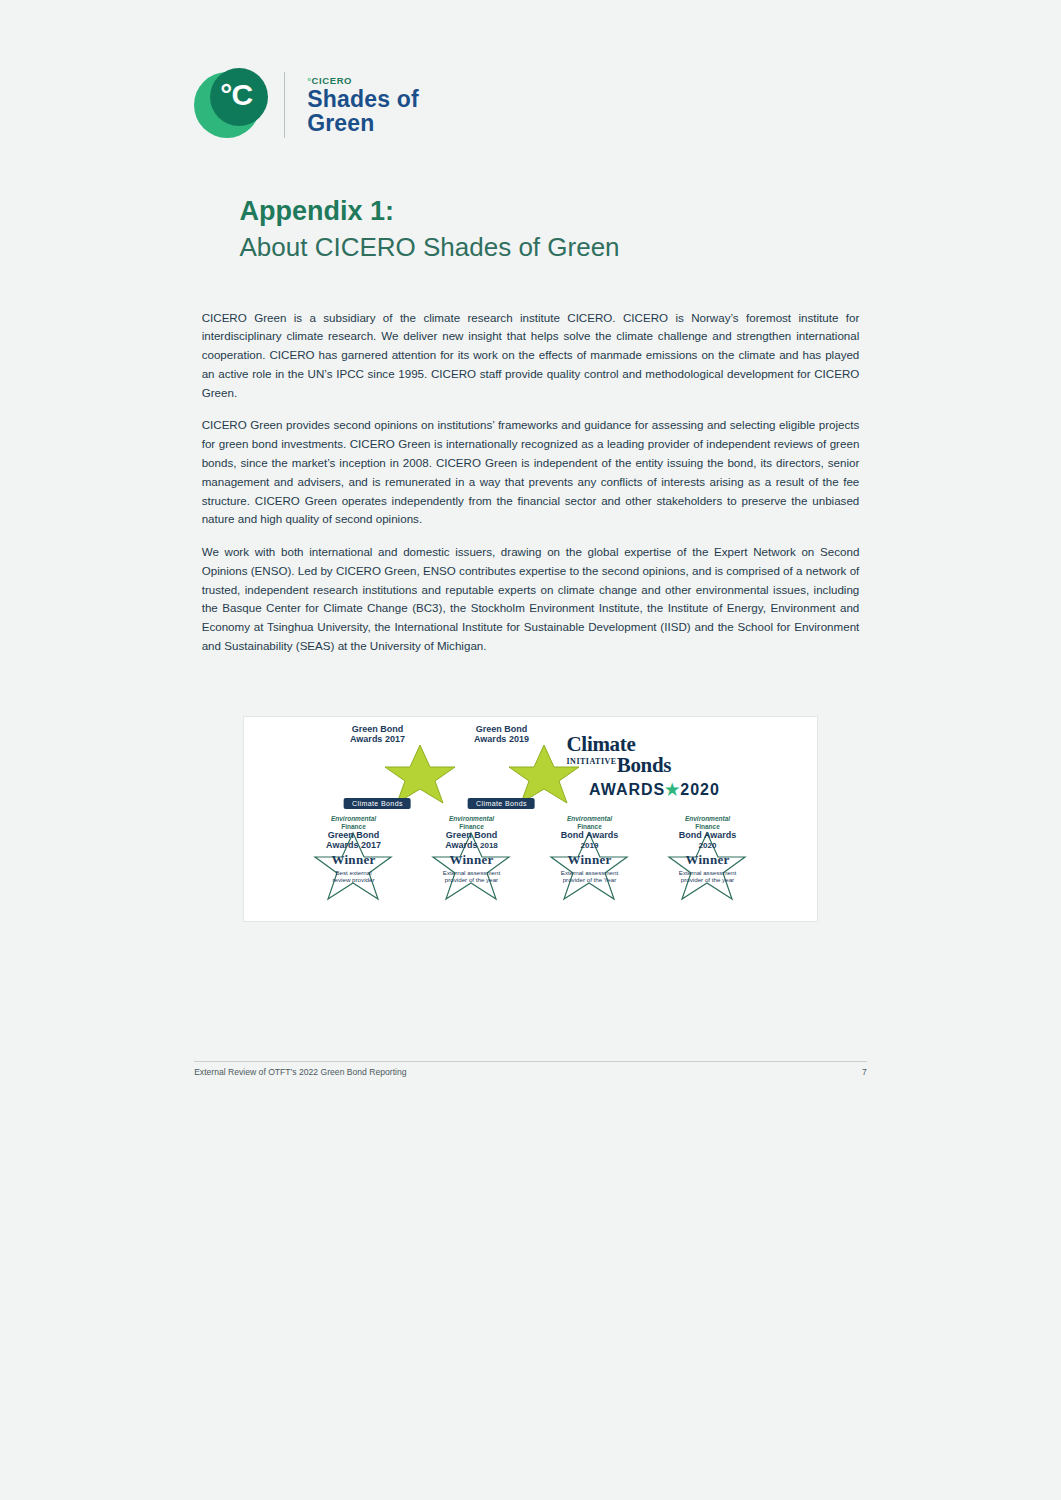°C
°CICERO
Shades of
Green
Appendix 1: About CICERO Shades of Green
CICERO Green is a subsidiary of the climate research institute CICERO. CICERO is Norway’s foremost institute for interdisciplinary climate research. We deliver new insight that helps solve the climate challenge and strengthen international cooperation. CICERO has garnered attention for its work on the effects of manmade emissions on the climate and has played an active role in the UN’s IPCC since 1995. CICERO staff provide quality control and methodological development for CICERO Green.
CICERO Green provides second opinions on institutions’ frameworks and guidance for assessing and selecting eligible projects for green bond investments. CICERO Green is internationally recognized as a leading provider of independent reviews of green bonds, since the market’s inception in 2008. CICERO Green is independent of the entity issuing the bond, its directors, senior management and advisers, and is remunerated in a way that prevents any conflicts of interests arising as a result of the fee structure. CICERO Green operates independently from the financial sector and other stakeholders to preserve the unbiased nature and high quality of second opinions.
We work with both international and domestic issuers, drawing on the global expertise of the Expert Network on Second Opinions (ENSO). Led by CICERO Green, ENSO contributes expertise to the second opinions, and is comprised of a network of trusted, independent research institutions and reputable experts on climate change and other environmental issues, including the Basque Center for Climate Change (BC3), the Stockholm Environment Institute, the Institute of Energy, Environment and Economy at Tsinghua University, the International Institute for Sustainable Development (IISD) and the School for Environment and Sustainability (SEAS) at the University of Michigan.
Green Bond
Awards 2017
Climate Bonds
Green Bond
Awards 2019
Climate Bonds
Climate INITIATIVEBonds
AWARDS★2020
Environmental
Finance
Green Bond
Awards 2017
Winner
Best external
review provider
Environmental
Finance
Green Bond
Awards 2018
Winner
External assessment
provider of the year
Environmental
Finance
Bond Awards
2019
Winner
External assessment
provider of the Year
Environmental
Finance
Bond Awards
2020
Winner
External assessment
provider of the year
External Review of OTFT’s 2022 Green Bond Reporting
7